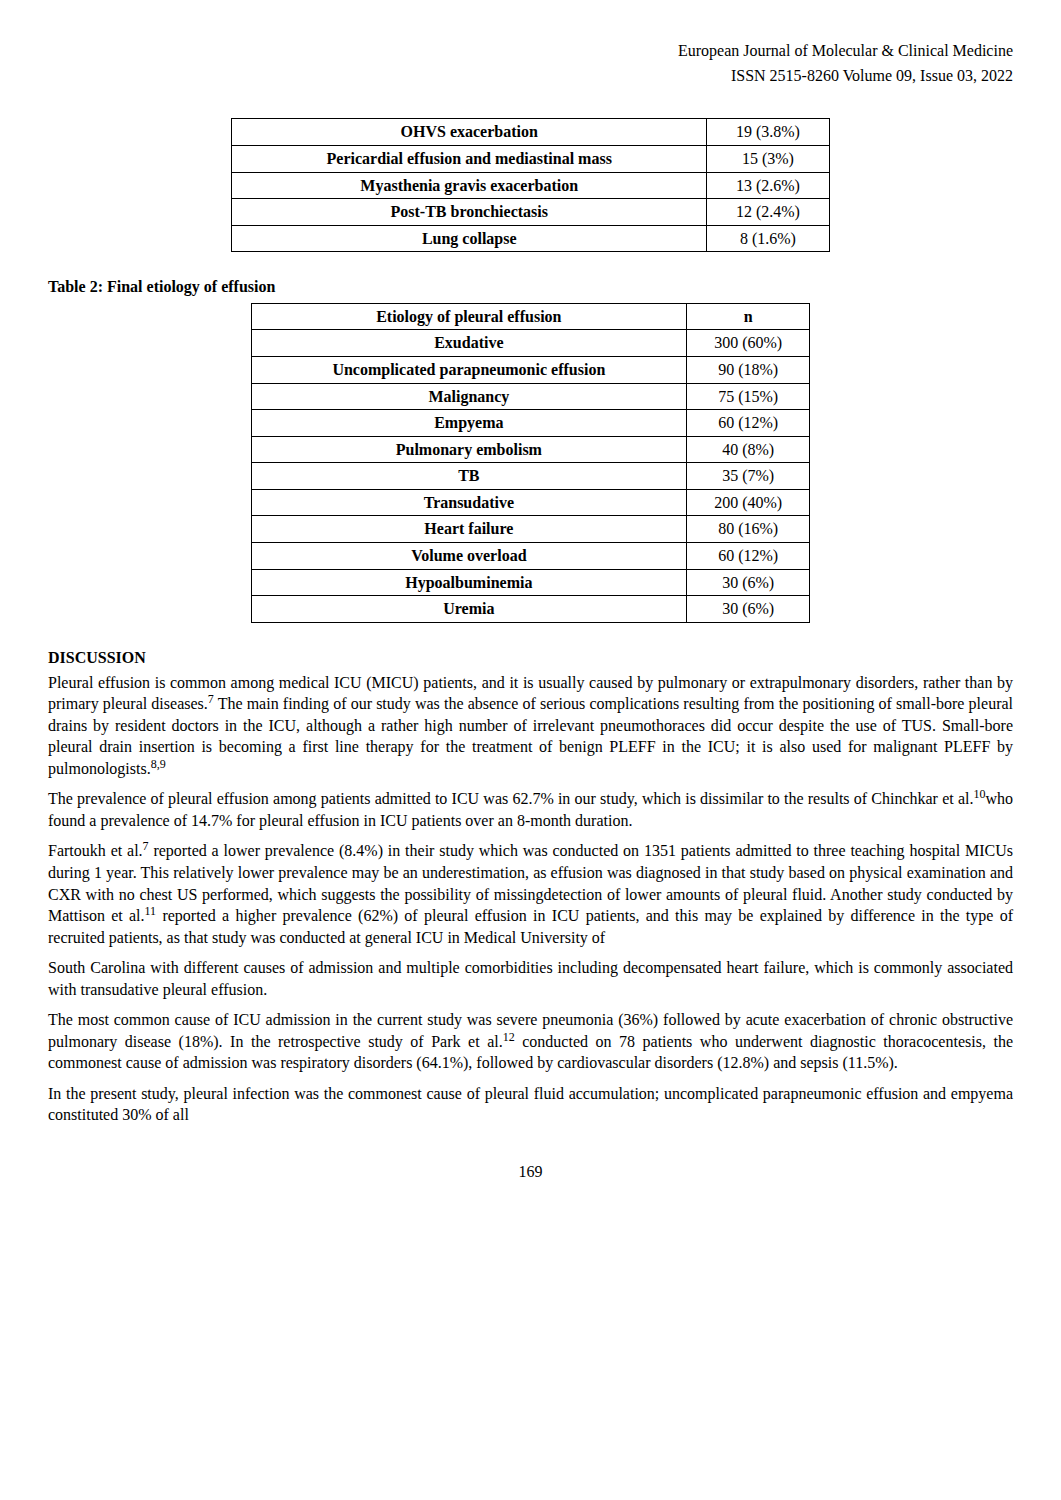European Journal of Molecular & Clinical Medicine
ISSN 2515-8260 Volume 09, Issue 03, 2022
| OHVS exacerbation | 19 (3.8%) |
| Pericardial effusion and mediastinal mass | 15 (3%) |
| Myasthenia gravis exacerbation | 13 (2.6%) |
| Post-TB bronchiectasis | 12 (2.4%) |
| Lung collapse | 8 (1.6%) |
Table 2: Final etiology of effusion
| Etiology of pleural effusion | n |
| --- | --- |
| Exudative | 300 (60%) |
| Uncomplicated parapneumonic effusion | 90 (18%) |
| Malignancy | 75 (15%) |
| Empyema | 60 (12%) |
| Pulmonary embolism | 40 (8%) |
| TB | 35 (7%) |
| Transudative | 200 (40%) |
| Heart failure | 80 (16%) |
| Volume overload | 60 (12%) |
| Hypoalbuminemia | 30 (6%) |
| Uremia | 30 (6%) |
DISCUSSION
Pleural effusion is common among medical ICU (MICU) patients, and it is usually caused by pulmonary or extrapulmonary disorders, rather than by primary pleural diseases.7 The main finding of our study was the absence of serious complications resulting from the positioning of small-bore pleural drains by resident doctors in the ICU, although a rather high number of irrelevant pneumothoraces did occur despite the use of TUS. Small-bore pleural drain insertion is becoming a first line therapy for the treatment of benign PLEFF in the ICU; it is also used for malignant PLEFF by pulmonologists.8,9
The prevalence of pleural effusion among patients admitted to ICU was 62.7% in our study, which is dissimilar to the results of Chinchkar et al.10who found a prevalence of 14.7% for pleural effusion in ICU patients over an 8-month duration.
Fartoukh et al.7 reported a lower prevalence (8.4%) in their study which was conducted on 1351 patients admitted to three teaching hospital MICUs during 1 year. This relatively lower prevalence may be an underestimation, as effusion was diagnosed in that study based on physical examination and CXR with no chest US performed, which suggests the possibility of missingdetection of lower amounts of pleural fluid. Another study conducted by Mattison et al.11 reported a higher prevalence (62%) of pleural effusion in ICU patients, and this may be explained by difference in the type of recruited patients, as that study was conducted at general ICU in Medical University of
South Carolina with different causes of admission and multiple comorbidities including decompensated heart failure, which is commonly associated with transudative pleural effusion.
The most common cause of ICU admission in the current study was severe pneumonia (36%) followed by acute exacerbation of chronic obstructive pulmonary disease (18%). In the retrospective study of Park et al.12 conducted on 78 patients who underwent diagnostic thoracocentesis, the commonest cause of admission was respiratory disorders (64.1%), followed by cardiovascular disorders (12.8%) and sepsis (11.5%).
In the present study, pleural infection was the commonest cause of pleural fluid accumulation; uncomplicated parapneumonic effusion and empyema constituted 30% of all
169